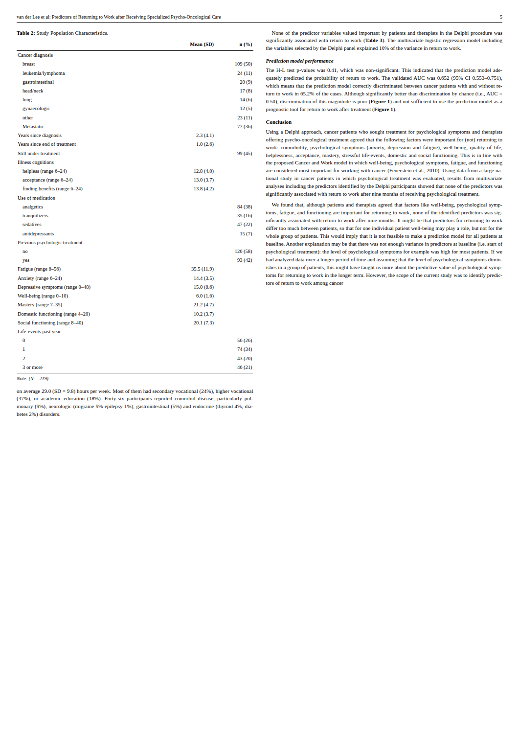van der Lee et al: Predictors of Returning to Work after Receiving Specialized Psycho-Oncological Care 5
Table 2: Study Population Characteristics.
| | Mean (SD) | n (%) |
| --- | --- | --- |
| Cancer diagnosis | | |
| breast | | 109 (50) |
| leukemia/lymphoma | | 24 (11) |
| gastrointestinal | | 20 (9) |
| head/neck | | 17 (8) |
| lung | | 14 (6) |
| gynaecologic | | 12 (5) |
| other | | 23 (11) |
| Metastatic | | 77 (36) |
| Years since diagnosis | 2.3 (4.1) | |
| Years since end of treatment | 1.0 (2.6) | |
| Still under treatment | | 99 (45) |
| Illness cognitions | | |
| helpless (range 6–24) | 12.8 (4.0) | |
| acceptance (range 6–24) | 13.0 (3.7) | |
| finding benefits (range 6–24) | 13.8 (4.2) | |
| Use of medication | | |
| analgetics | | 84 (38) |
| tranquilizers | | 35 (16) |
| sedatives | | 47 (22) |
| anitdepressants | | 15 (7) |
| Previous psychologic treatment | | |
| no | | 126 (58) |
| yes | | 93 (42) |
| Fatigue (range 8–56) | 35.5 (11.9) | |
| Anxiety (range 6–24) | 14.4 (3.5) | |
| Depressive symptoms (range 0–48) | 15.0 (8.6) | |
| Well-being (range 0–10) | 6.0 (1.6) | |
| Mastery (range 7–35) | 21.2 (4.7) | |
| Domestic functioning (range 4–20) | 10.2 (3.7) | |
| Social functioning (range 8–40) | 20.1 (7.3) | |
| Life-events past year | | |
| 0 | | 56 (26) |
| 1 | | 74 (34) |
| 2 | | 43 (20) |
| 3 or more | | 46 (21) |
Note: (N = 219).
on average 29.0 (SD = 9.8) hours per week. Most of them had secondary vocational (24%), higher vocational (37%), or academic education (18%). Forty-six participants reported comorbid disease, particularly pulmonary (9%), neurologic (migraine 9% epilepsy 1%), gastrointestinal (5%) and endocrine (thyroid 4%, diabetes 2%) disorders.
None of the predictor variables valued important by patients and therapists in the Delphi procedure was significantly associated with return to work (Table 3). The multivariate logistic regression model including the variables selected by the Delphi panel explained 10% of the variance in return to work.
Prediction model performance
The H-L test p-values was 0.41, which was non-significant. This indicated that the prediction model adequately predicted the probability of return to work. The validated AUC was 0.652 (95% CI 0.553–0.751), which means that the prediction model correctly discriminated between cancer patients with and without return to work in 65.2% of the cases. Although significantly better than discrimination by chance (i.e., AUC = 0.50), discrimination of this magnitude is poor (Figure 1) and not sufficient to use the prediction model as a prognostic tool for return to work after treatment (Figure 1).
Conclusion
Using a Delphi approach, cancer patients who sought treatment for psychological symptoms and therapists offering psycho-oncological treatment agreed that the following factors were important for (not) returning to work: comorbidity, psychological symptoms (anxiety, depression and fatigue), well-being, quality of life, helplessness, acceptance, mastery, stressful life-events, domestic and social functioning. This is in line with the proposed Cancer and Work model in which well-being, psychological symptoms, fatigue, and functioning are considered most important for working with cancer (Feuerstein et al., 2010). Using data from a large national study in cancer patients in which psychological treatment was evaluated, results from multivariate analyses including the predictors identified by the Delphi participants showed that none of the predictors was significantly associated with return to work after nine months of receiving psychological treatment.
We found that, although patients and therapists agreed that factors like well-being, psychological symptoms, fatigue, and functioning are important for returning to work, none of the identified predictors was significantly associated with return to work after nine months. It might be that predictors for returning to work differ too much between patients, so that for one individual patient well-being may play a role, but not for the whole group of patients. This would imply that it is not feasible to make a prediction model for all patients at baseline. Another explanation may be that there was not enough variance in predictors at baseline (i.e. start of psychological treatment): the level of psychological symptoms for example was high for most patients. If we had analyzed data over a longer period of time and assuming that the level of psychological symptoms diminishes in a group of patients, this might have taught us more about the predictive value of psychological symptoms for returning to work in the longer term. However, the scope of the current study was to identify predictors of return to work among cancer